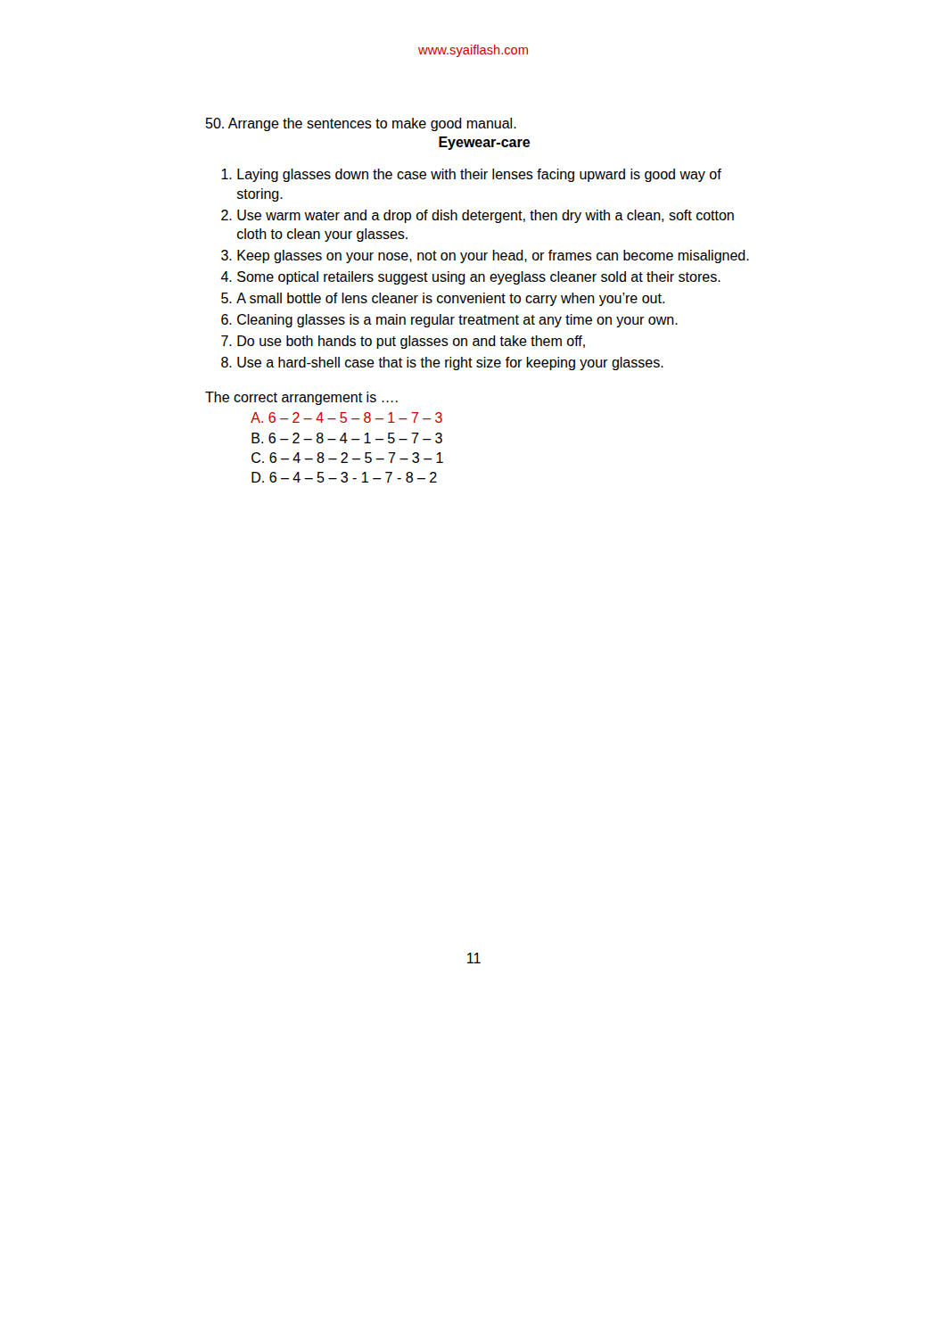www.syaiflash.com
50. Arrange the sentences to make good manual.
Eyewear-care
Laying glasses down the case with their lenses facing upward is good way of storing.
Use warm water and a drop of dish detergent, then dry with a clean, soft cotton cloth to clean your glasses.
Keep glasses on your nose, not on your head, or frames can become misaligned.
Some optical retailers suggest using an eyeglass cleaner sold at their stores.
A small bottle of lens cleaner is convenient to carry when you’re out.
Cleaning glasses is a main regular treatment at any time on your own.
Do use both hands to put glasses on and take them off,
Use a hard-shell case that is the right size for keeping your glasses.
The correct arrangement is ….
A. 6 – 2 – 4 – 5 – 8 – 1 – 7 – 3
B. 6 – 2 – 8 – 4 – 1 – 5 – 7 – 3
C. 6 – 4 – 8 – 2 – 5 – 7 – 3 – 1
D. 6 – 4 – 5 – 3 - 1 – 7 - 8 – 2
11